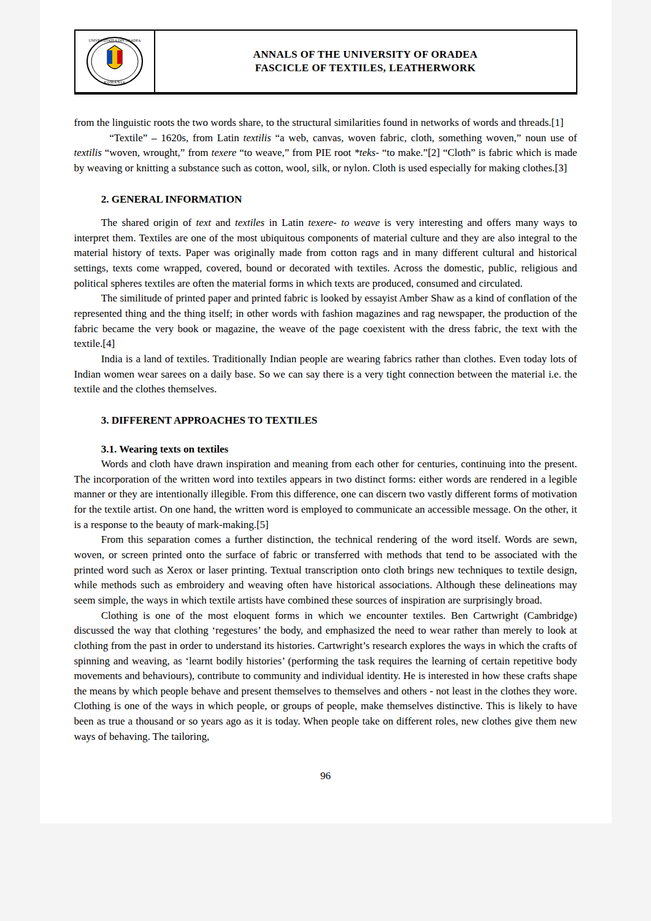UNIVERSITATEA DIN ORADEA ROMÂNIA
ANNALS OF THE UNIVERSITY OF ORADEA
FASCICLE OF TEXTILES, LEATHERWORK
from the linguistic roots the two words share, to the structural similarities found in networks of words and threads.[1]
“Textile” – 1620s, from Latin textilis “a web, canvas, woven fabric, cloth, something woven,” noun use of textilis “woven, wrought,” from texere “to weave,” from PIE root *teks- “to make.”[2] “Cloth” is fabric which is made by weaving or knitting a substance such as cotton, wool, silk, or nylon. Cloth is used especially for making clothes.[3]
2. GENERAL INFORMATION
The shared origin of text and textiles in Latin texere- to weave is very interesting and offers many ways to interpret them. Textiles are one of the most ubiquitous components of material culture and they are also integral to the material history of texts. Paper was originally made from cotton rags and in many different cultural and historical settings, texts come wrapped, covered, bound or decorated with textiles. Across the domestic, public, religious and political spheres textiles are often the material forms in which texts are produced, consumed and circulated.
The similitude of printed paper and printed fabric is looked by essayist Amber Shaw as a kind of conflation of the represented thing and the thing itself; in other words with fashion magazines and rag newspaper, the production of the fabric became the very book or magazine, the weave of the page coexistent with the dress fabric, the text with the textile.[4]
India is a land of textiles. Traditionally Indian people are wearing fabrics rather than clothes. Even today lots of Indian women wear sarees on a daily base. So we can say there is a very tight connection between the material i.e. the textile and the clothes themselves.
3. DIFFERENT APPROACHES TO TEXTILES
3.1. Wearing texts on textiles
Words and cloth have drawn inspiration and meaning from each other for centuries, continuing into the present. The incorporation of the written word into textiles appears in two distinct forms: either words are rendered in a legible manner or they are intentionally illegible. From this difference, one can discern two vastly different forms of motivation for the textile artist. On one hand, the written word is employed to communicate an accessible message. On the other, it is a response to the beauty of mark-making.[5]
From this separation comes a further distinction, the technical rendering of the word itself. Words are sewn, woven, or screen printed onto the surface of fabric or transferred with methods that tend to be associated with the printed word such as Xerox or laser printing. Textual transcription onto cloth brings new techniques to textile design, while methods such as embroidery and weaving often have historical associations. Although these delineations may seem simple, the ways in which textile artists have combined these sources of inspiration are surprisingly broad.
Clothing is one of the most eloquent forms in which we encounter textiles. Ben Cartwright (Cambridge) discussed the way that clothing ‘regestures’ the body, and emphasized the need to wear rather than merely to look at clothing from the past in order to understand its histories. Cartwright’s research explores the ways in which the crafts of spinning and weaving, as ‘learnt bodily histories’ (performing the task requires the learning of certain repetitive body movements and behaviours), contribute to community and individual identity. He is interested in how these crafts shape the means by which people behave and present themselves to themselves and others - not least in the clothes they wore. Clothing is one of the ways in which people, or groups of people, make themselves distinctive. This is likely to have been as true a thousand or so years ago as it is today. When people take on different roles, new clothes give them new ways of behaving. The tailoring,
96